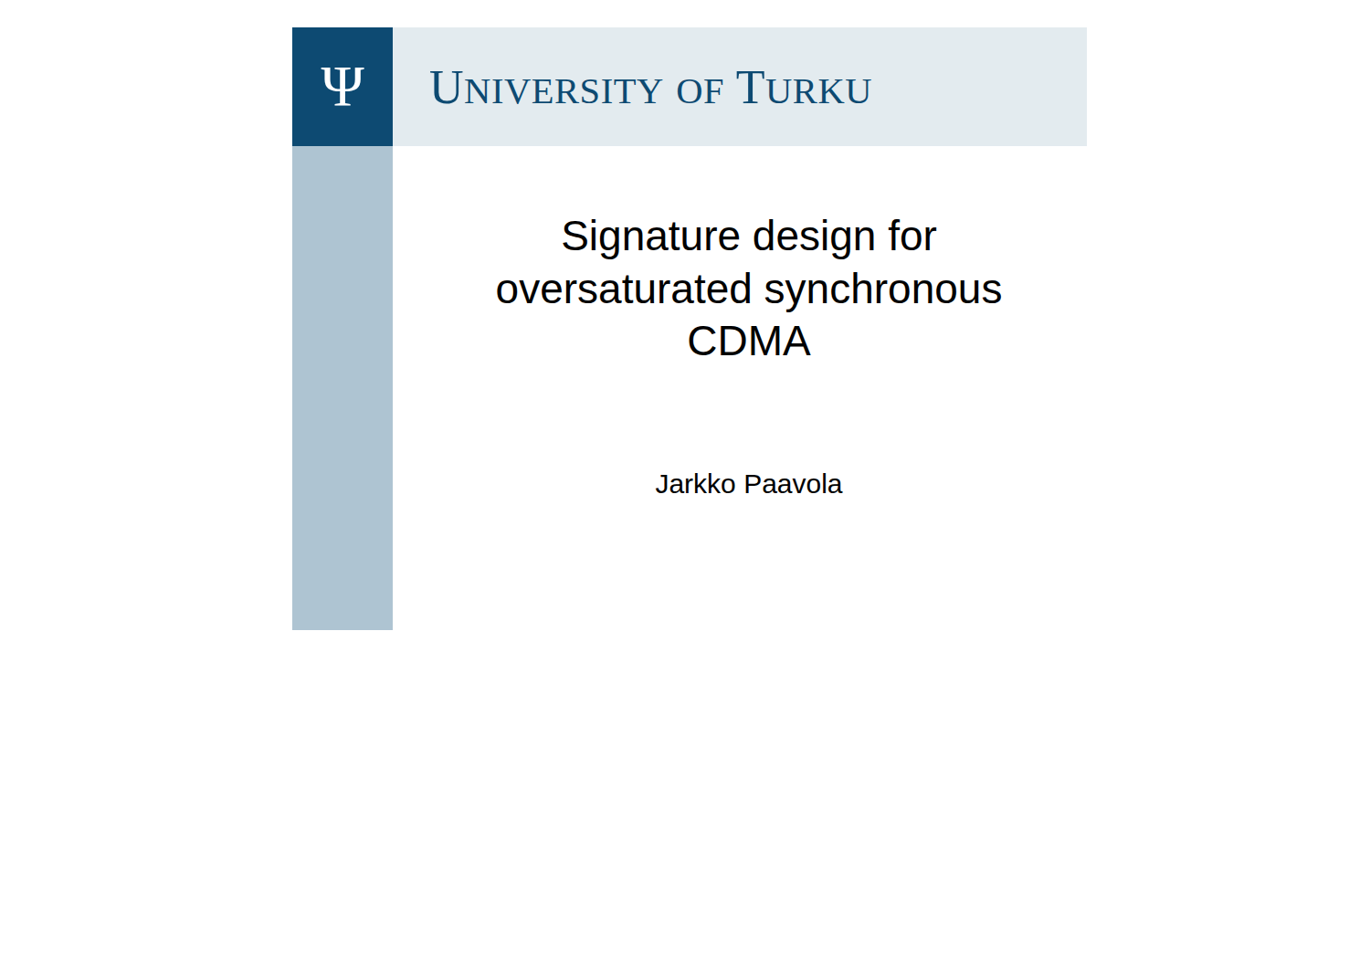Ψ
UNIVERSITY OF TURKU
Signature design for
oversaturated synchronous
CDMA
Jarkko Paavola